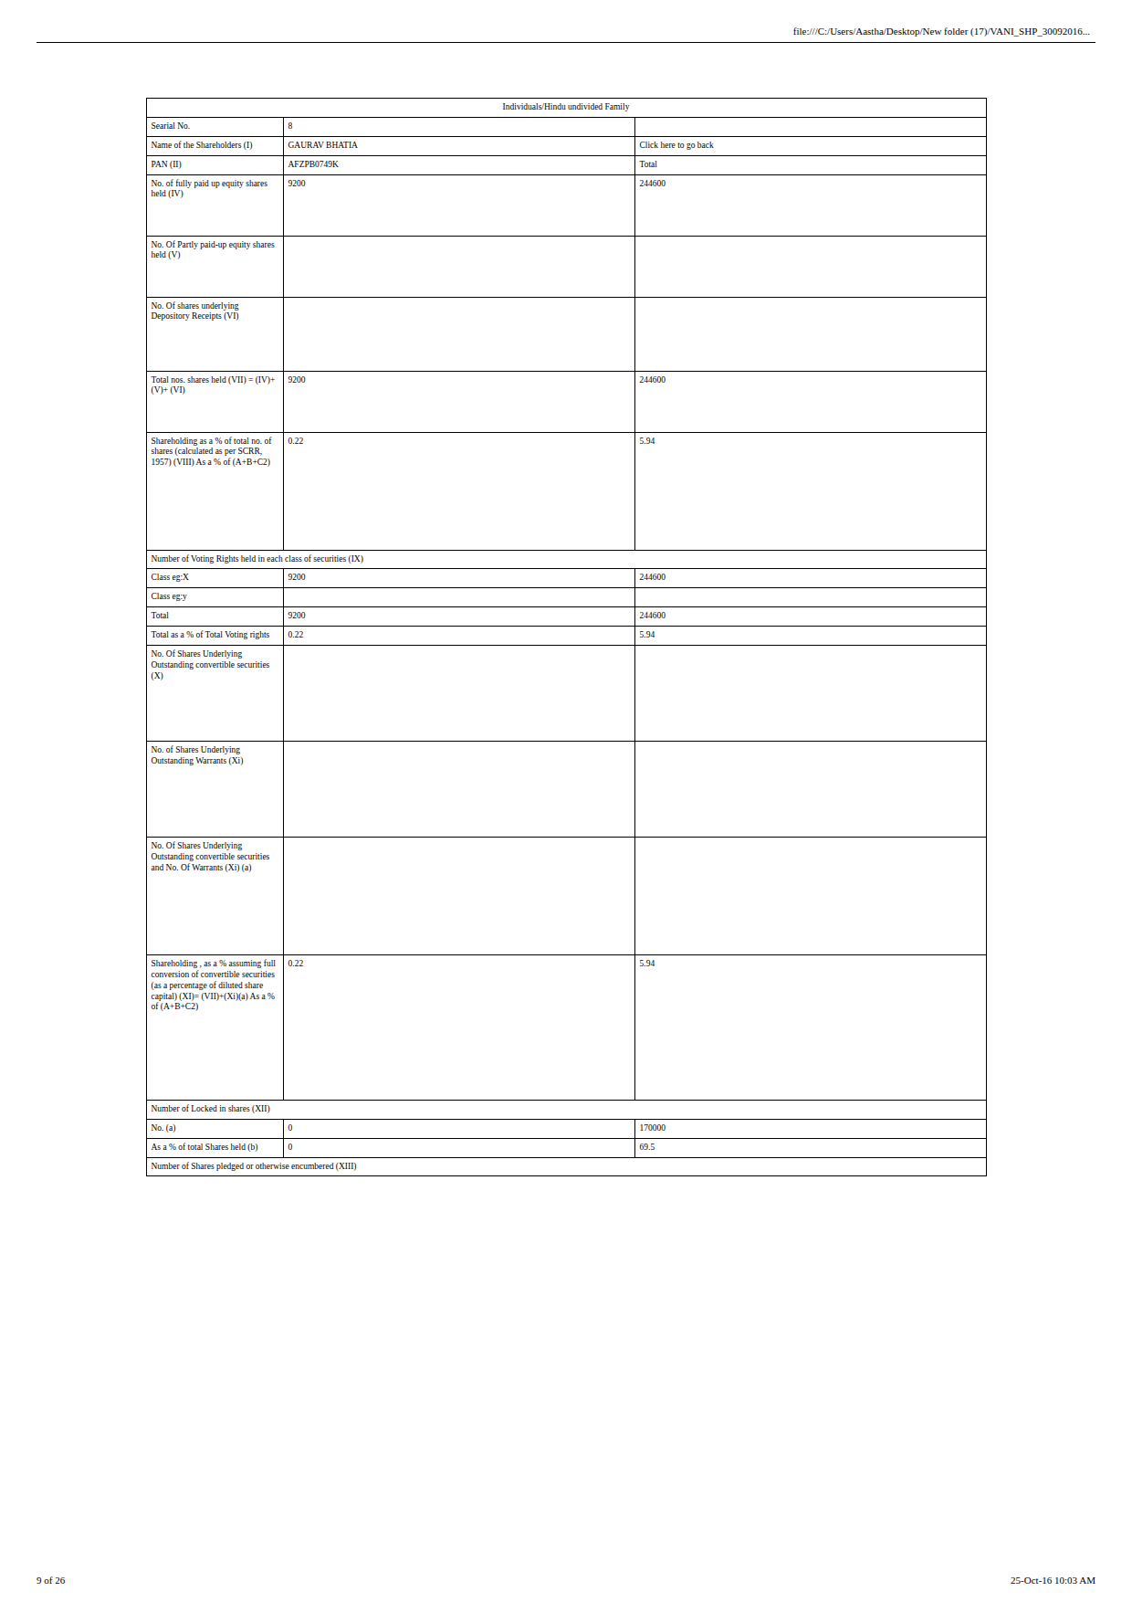file:///C:/Users/Aastha/Desktop/New folder (17)/VANI_SHP_30092016...
| Individuals/Hindu undivided Family |
| Searial No. | 8 | |
| Name of the Shareholders (I) | GAURAV BHATIA | Click here to go back |
| PAN (II) | AFZPB0749K | Total |
| No. of fully paid up equity shares held (IV) | 9200 | 244600 |
| No. Of Partly paid-up equity shares held (V) | | |
| No. Of shares underlying Depository Receipts (VI) | | |
| Total nos. shares held (VII) = (IV)+(V)+ (VI) | 9200 | 244600 |
| Shareholding as a % of total no. of shares (calculated as per SCRR, 1957) (VIII) As a % of (A+B+C2) | 0.22 | 5.94 |
| Number of Voting Rights held in each class of securities (IX) |
| Class eg:X | 9200 | 244600 |
| Class eg:y | | |
| Total | 9200 | 244600 |
| Total as a % of Total Voting rights | 0.22 | 5.94 |
| No. Of Shares Underlying Outstanding convertible securities (X) | | |
| No. of Shares Underlying Outstanding Warrants (Xi) | | |
| No. Of Shares Underlying Outstanding convertible securities and No. Of Warrants (Xi) (a) | | |
| Shareholding , as a % assuming full conversion of convertible securities (as a percentage of diluted share capital) (XI)= (VII)+(Xi)(a) As a % of (A+B+C2) | 0.22 | 5.94 |
| Number of Locked in shares (XII) |
| No. (a) | 0 | 170000 |
| As a % of total Shares held (b) | 0 | 69.5 |
| Number of Shares pledged or otherwise encumbered (XIII) |
9 of 26
25-Oct-16 10:03 AM